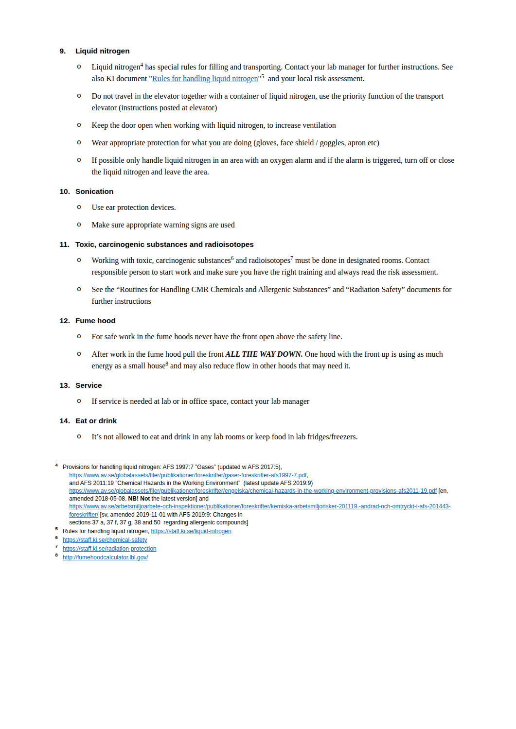Liquid nitrogen
Liquid nitrogen4 has special rules for filling and transporting. Contact your lab manager for further instructions. See also KI document "Rules for handling liquid nitrogen"5 and your local risk assessment.
Do not travel in the elevator together with a container of liquid nitrogen, use the priority function of the transport elevator (instructions posted at elevator)
Keep the door open when working with liquid nitrogen, to increase ventilation
Wear appropriate protection for what you are doing (gloves, face shield / goggles, apron etc)
If possible only handle liquid nitrogen in an area with an oxygen alarm and if the alarm is triggered, turn off or close the liquid nitrogen and leave the area.
Sonication
Use ear protection devices.
Make sure appropriate warning signs are used
Toxic, carcinogenic substances and radioisotopes
Working with toxic, carcinogenic substances6 and radioisotopes7 must be done in designated rooms. Contact responsible person to start work and make sure you have the right training and always read the risk assessment.
See the “Routines for Handling CMR Chemicals and Allergenic Substances” and “Radiation Safety” documents for further instructions
Fume hood
For safe work in the fume hoods never have the front open above the safety line.
After work in the fume hood pull the front ALL THE WAY DOWN. One hood with the front up is using as much energy as a small house8 and may also reduce flow in other hoods that may need it.
Service
If service is needed at lab or in office space, contact your lab manager
Eat or drink
It’s not allowed to eat and drink in any lab rooms or keep food in lab fridges/freezers.
Provisions for handling liquid nitrogen: AFS 1997:7 ”Gases” (updated w AFS 2017:5), https://www.av.se/globalassets/filer/publikationer/foreskrifter/gaser-foreskrifter-afs1997-7.pdf, and AFS 2011:19 ”Chemical Hazards in the Working Environment” (latest update AFS 2019:9) https://www.av.se/globalassets/filer/publikationer/foreskrifter/engelska/chemical-hazards-in-the-working-environment-provisions-afs2011-19.pdf [en, amended 2018-05-08. NB! Not the latest version] and https://www.av.se/arbetsmiljoarbete-och-inspektioner/publikationer/foreskrifter/kemiska-arbetsmiljorisker-201119.-andrad-och-omtryckt-i-afs-201443-foreskrifter/ [sv, amended 2019-11-01 with AFS 2019:9: Changes in sections 37 a, 37 f, 37 g, 38 and 50 regarding allergenic compounds]
Rules for handling liquid nitrogen, https://staff.ki.se/liquid-nitrogen
https://staff.ki.se/chemical-safety
https://staff.ki.se/radiation-protection
http://fumehoodcalculator.lbl.gov/